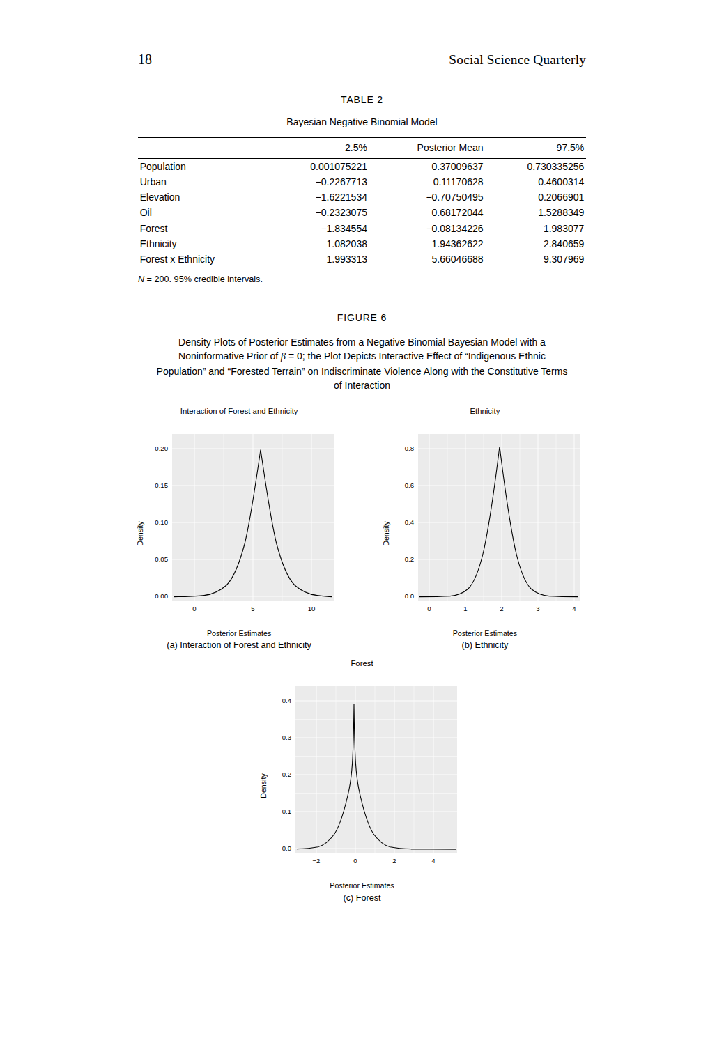18
Social Science Quarterly
TABLE 2
Bayesian Negative Binomial Model
| | 2.5% | Posterior Mean | 97.5% |
| --- | --- | --- | --- |
| Population | 0.001075221 | 0.37009637 | 0.730335256 |
| Urban | −0.2267713 | 0.11170628 | 0.4600314 |
| Elevation | −1.6221534 | −0.70750495 | 0.2066901 |
| Oil | −0.2323075 | 0.68172044 | 1.5288349 |
| Forest | −1.834554 | −0.08134226 | 1.983077 |
| Ethnicity | 1.082038 | 1.94362622 | 2.840659 |
| Forest x Ethnicity | 1.993313 | 5.66046688 | 9.307969 |
N = 200. 95% credible intervals.
FIGURE 6
Density Plots of Posterior Estimates from a Negative Binomial Bayesian Model with a
Noninformative Prior of β = 0; the Plot Depicts Interactive Effect of “Indigenous Ethnic
Population” and “Forested Terrain” on Indiscriminate Violence Along with the Constitutive Terms
of Interaction
Interaction of Forest and Ethnicity
Density 0.00 0.05 0.10 0.15 0.20 0 5 10
Posterior Estimates
(a) Interaction of Forest and Ethnicity
Ethnicity
Density 0.0 0.2 0.4 0.6 0.8 0 1 2 3 4
Posterior Estimates
(b) Ethnicity
Forest
Density 0.0 0.1 0.2 0.3 0.4 −2 0 2 4
Posterior Estimates
(c) Forest